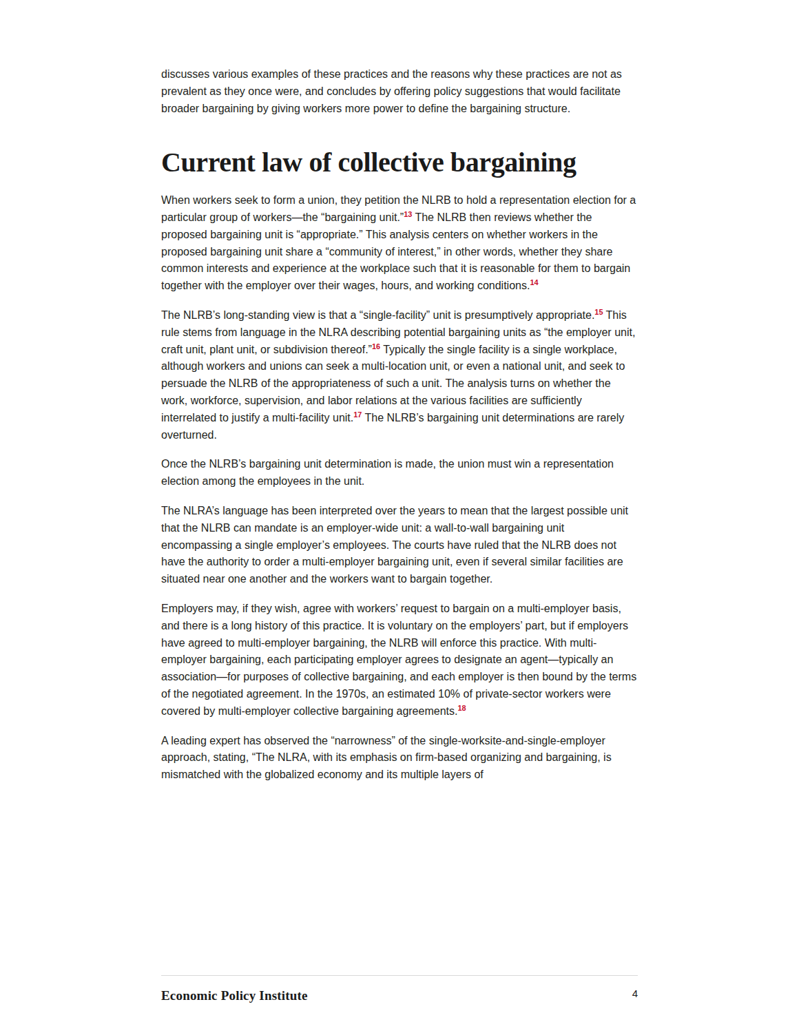discusses various examples of these practices and the reasons why these practices are not as prevalent as they once were, and concludes by offering policy suggestions that would facilitate broader bargaining by giving workers more power to define the bargaining structure.
Current law of collective bargaining
When workers seek to form a union, they petition the NLRB to hold a representation election for a particular group of workers—the “bargaining unit.”13 The NLRB then reviews whether the proposed bargaining unit is “appropriate.” This analysis centers on whether workers in the proposed bargaining unit share a “community of interest,” in other words, whether they share common interests and experience at the workplace such that it is reasonable for them to bargain together with the employer over their wages, hours, and working conditions.14
The NLRB’s long-standing view is that a “single-facility” unit is presumptively appropriate.15 This rule stems from language in the NLRA describing potential bargaining units as “the employer unit, craft unit, plant unit, or subdivision thereof.”16 Typically the single facility is a single workplace, although workers and unions can seek a multi-location unit, or even a national unit, and seek to persuade the NLRB of the appropriateness of such a unit. The analysis turns on whether the work, workforce, supervision, and labor relations at the various facilities are sufficiently interrelated to justify a multi-facility unit.17 The NLRB’s bargaining unit determinations are rarely overturned.
Once the NLRB’s bargaining unit determination is made, the union must win a representation election among the employees in the unit.
The NLRA’s language has been interpreted over the years to mean that the largest possible unit that the NLRB can mandate is an employer-wide unit: a wall-to-wall bargaining unit encompassing a single employer’s employees. The courts have ruled that the NLRB does not have the authority to order a multi-employer bargaining unit, even if several similar facilities are situated near one another and the workers want to bargain together.
Employers may, if they wish, agree with workers’ request to bargain on a multi-employer basis, and there is a long history of this practice. It is voluntary on the employers’ part, but if employers have agreed to multi-employer bargaining, the NLRB will enforce this practice. With multi-employer bargaining, each participating employer agrees to designate an agent—typically an association—for purposes of collective bargaining, and each employer is then bound by the terms of the negotiated agreement. In the 1970s, an estimated 10% of private-sector workers were covered by multi-employer collective bargaining agreements.18
A leading expert has observed the “narrowness” of the single-worksite-and-single-employer approach, stating, “The NLRA, with its emphasis on firm-based organizing and bargaining, is mismatched with the globalized economy and its multiple layers of
Economic Policy Institute
4